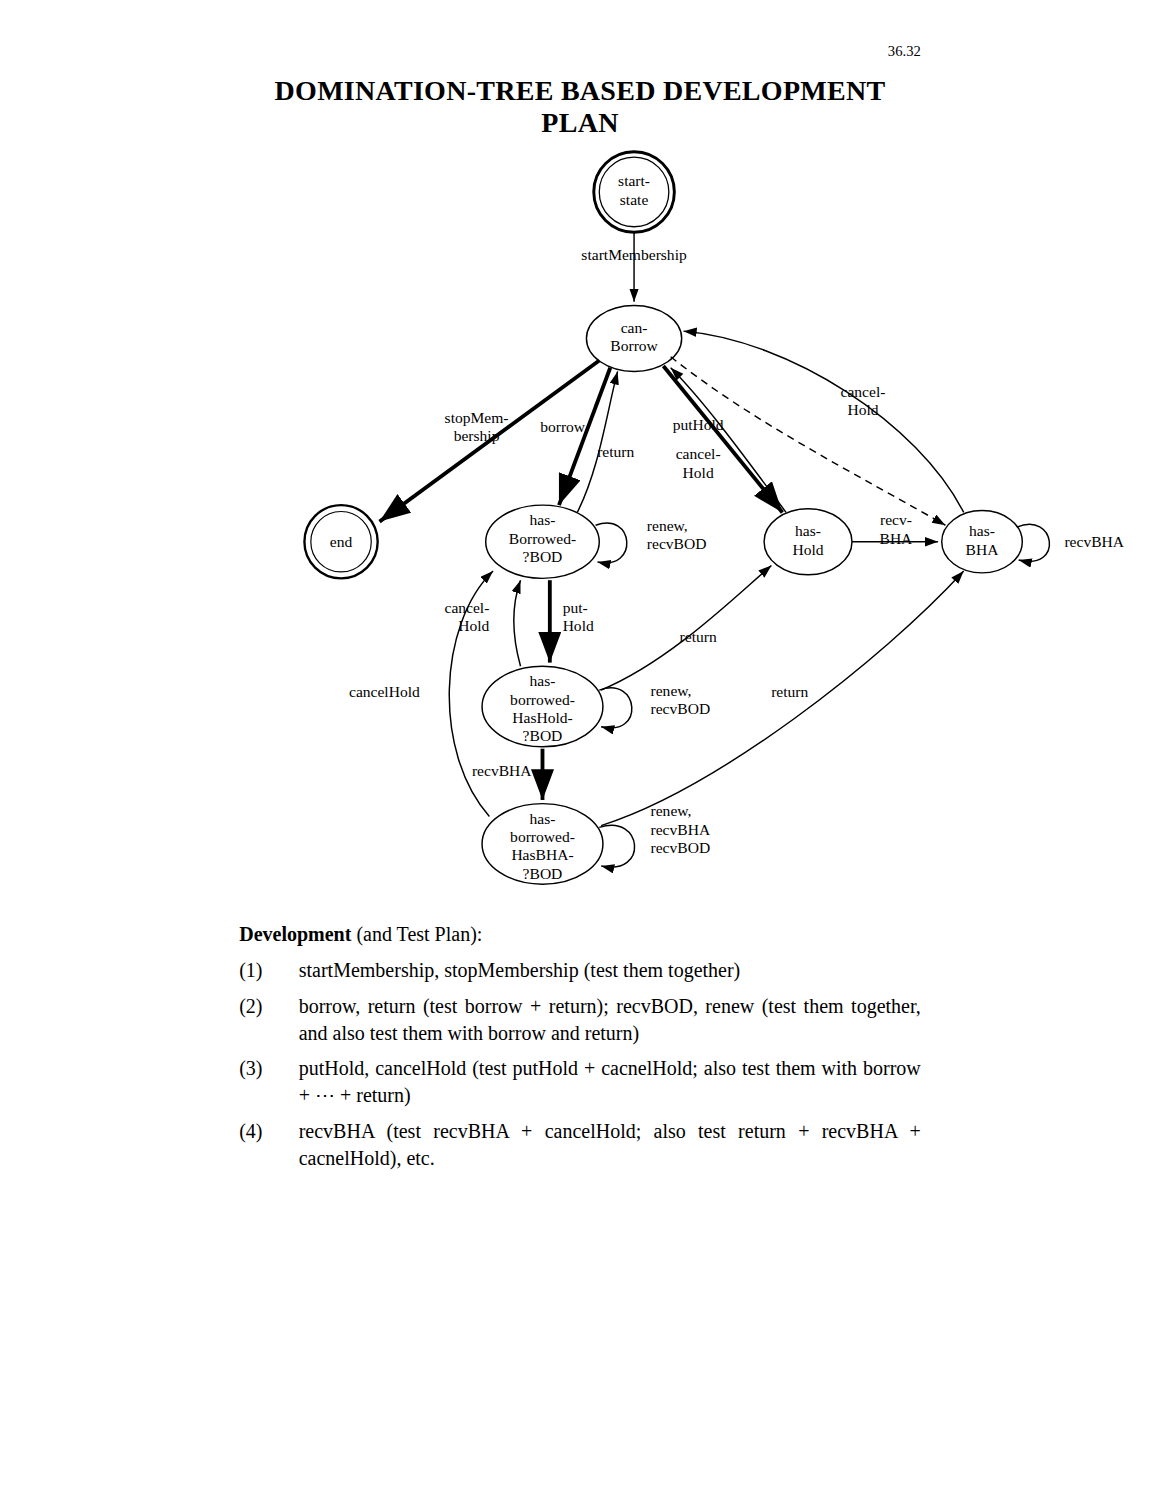36.32
DOMINATION-TREE BASED DEVELOPMENT PLAN
start- state startMembership can- Borrow end stopMem- bership has- Borrowed- ?BOD borrow return has- Hold putHold cancel- Hold has- BHA recv- BHA recvBHA cancel- Hold renew, recvBOD has- borrowed- HasHold- ?BOD put- Hold cancel- Hold return renew, recvBOD has- borrowed- HasBHA- ?BOD recvBHA cancelHold return renew, recvBHA recvBOD
Development (and Test Plan):
(1) startMembership, stopMembership (test them together)
(2) borrow, return (test borrow + return); recvBOD, renew (test them together, and also test them with borrow and return)
(3) putHold, cancelHold (test putHold + cacnelHold; also test them with borrow + ⋯ + return)
(4) recvBHA (test recvBHA + cancelHold; also test return + recvBHA + cacnelHold), etc.